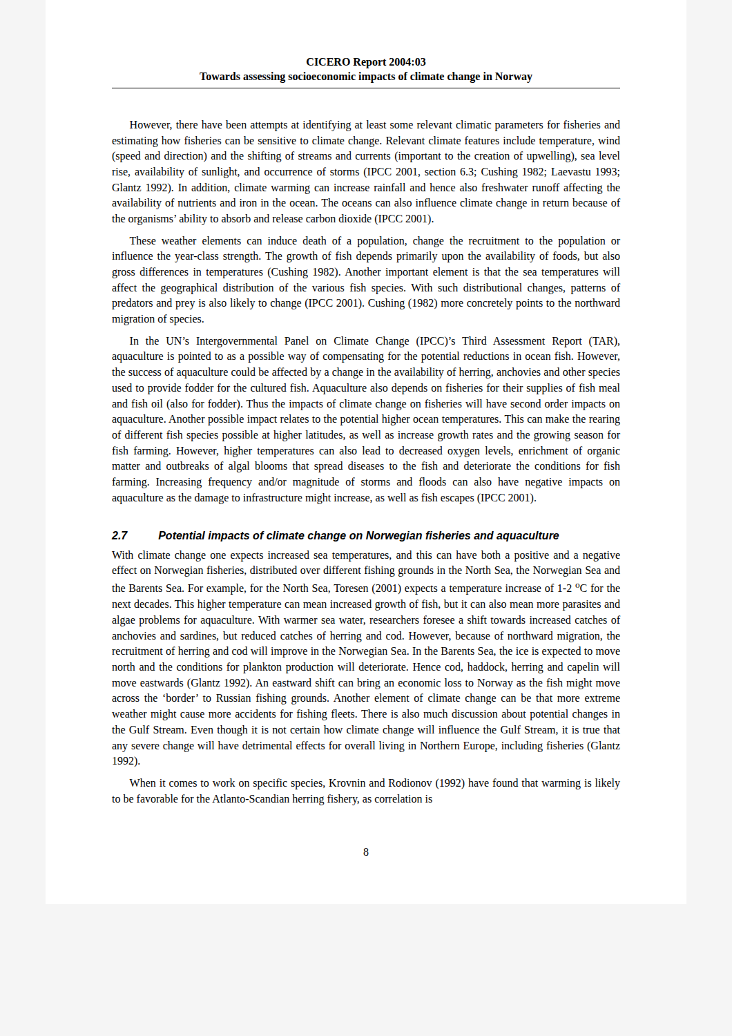CICERO Report 2004:03 Towards assessing socioeconomic impacts of climate change in Norway
However, there have been attempts at identifying at least some relevant climatic parameters for fisheries and estimating how fisheries can be sensitive to climate change. Relevant climate features include temperature, wind (speed and direction) and the shifting of streams and currents (important to the creation of upwelling), sea level rise, availability of sunlight, and occurrence of storms (IPCC 2001, section 6.3; Cushing 1982; Laevastu 1993; Glantz 1992). In addition, climate warming can increase rainfall and hence also freshwater runoff affecting the availability of nutrients and iron in the ocean. The oceans can also influence climate change in return because of the organisms’ ability to absorb and release carbon dioxide (IPCC 2001).
These weather elements can induce death of a population, change the recruitment to the population or influence the year-class strength. The growth of fish depends primarily upon the availability of foods, but also gross differences in temperatures (Cushing 1982). Another important element is that the sea temperatures will affect the geographical distribution of the various fish species. With such distributional changes, patterns of predators and prey is also likely to change (IPCC 2001). Cushing (1982) more concretely points to the northward migration of species.
In the UN’s Intergovernmental Panel on Climate Change (IPCC)’s Third Assessment Report (TAR), aquaculture is pointed to as a possible way of compensating for the potential reductions in ocean fish. However, the success of aquaculture could be affected by a change in the availability of herring, anchovies and other species used to provide fodder for the cultured fish. Aquaculture also depends on fisheries for their supplies of fish meal and fish oil (also for fodder). Thus the impacts of climate change on fisheries will have second order impacts on aquaculture. Another possible impact relates to the potential higher ocean temperatures. This can make the rearing of different fish species possible at higher latitudes, as well as increase growth rates and the growing season for fish farming. However, higher temperatures can also lead to decreased oxygen levels, enrichment of organic matter and outbreaks of algal blooms that spread diseases to the fish and deteriorate the conditions for fish farming. Increasing frequency and/or magnitude of storms and floods can also have negative impacts on aquaculture as the damage to infrastructure might increase, as well as fish escapes (IPCC 2001).
2.7 Potential impacts of climate change on Norwegian fisheries and aquaculture
With climate change one expects increased sea temperatures, and this can have both a positive and a negative effect on Norwegian fisheries, distributed over different fishing grounds in the North Sea, the Norwegian Sea and the Barents Sea. For example, for the North Sea, Toresen (2001) expects a temperature increase of 1-2 oC for the next decades. This higher temperature can mean increased growth of fish, but it can also mean more parasites and algae problems for aquaculture. With warmer sea water, researchers foresee a shift towards increased catches of anchovies and sardines, but reduced catches of herring and cod. However, because of northward migration, the recruitment of herring and cod will improve in the Norwegian Sea. In the Barents Sea, the ice is expected to move north and the conditions for plankton production will deteriorate. Hence cod, haddock, herring and capelin will move eastwards (Glantz 1992). An eastward shift can bring an economic loss to Norway as the fish might move across the ‘border’ to Russian fishing grounds. Another element of climate change can be that more extreme weather might cause more accidents for fishing fleets. There is also much discussion about potential changes in the Gulf Stream. Even though it is not certain how climate change will influence the Gulf Stream, it is true that any severe change will have detrimental effects for overall living in Northern Europe, including fisheries (Glantz 1992).
When it comes to work on specific species, Krovnin and Rodionov (1992) have found that warming is likely to be favorable for the Atlanto-Scandian herring fishery, as correlation is
8